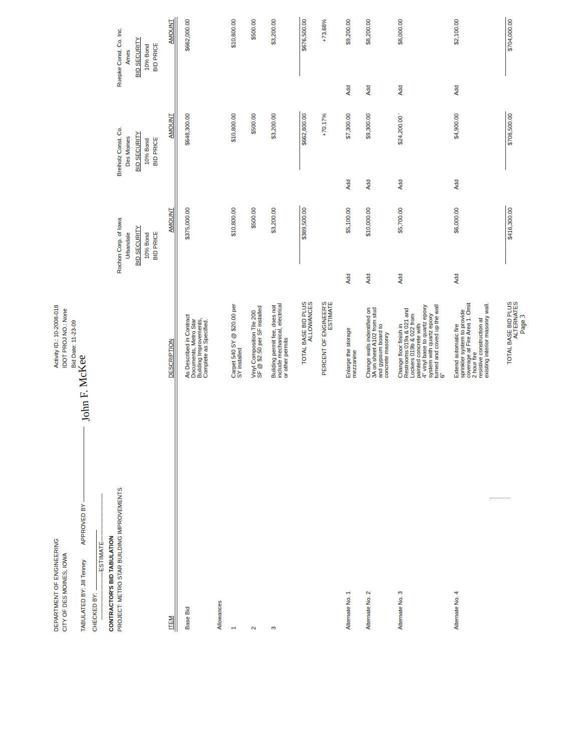DEPARTMENT OF ENGINEERING
CITY OF DES MOINES, IOWA
TABULATED BY: Jill Tenney APPROVED BY John F. McKee
CHECKED BY:
CONTRACTOR'S BID TABULATION
PROJECT: METRO STAR BUILDING IMPROVEMENTS
Activity ID.: 10-2008-018
IDOT PROJ NO.: None
Bid Date: 11-23-09
————————ESTIMATE————————
| | | | Rochon Corp. of Iowa Urbandale | | Breiholz Const. Co. Des Moines | | Ruepke Const. Co. Inc. Ames |
| | | | BID SECURITY 10% Bond BID PRICE | | BID SECURITY 10% Bond BID PRICE | | BID SECURITY 10% Bond BID PRICE |
| ITEM | DESCRIPTION | | | AMOUNT | | | AMOUNT | | | AMOUNT |
| Base Bid | As Described in Contract Documents, Metro Star Building Improvements, Complete as Specified. | | | $375,000.00 | | | $648,300.00 | | | $662,000.00 |
| Allowances | |
| 1 | Carpet 540 SY @ $20.00 per SY installed | | | $10,800.00 | | | $10,800.00 | | | $10,800.00 |
| 2 | Vinyl Composition Tile 200 SF @ $2.50 per SF installed | | | $500.00 | | | $500.00 | | | $500.00 |
| 3 | Building permit fee, does not include mechanical, electrical or other permits | | | $3,200.00 | | | $3,200.00 | | | $3,200.00 |
| | TOTAL BASE BID PLUS ALLOWANCES | | | $389,500.00 | | | $662,800.00 | | | $676,500.00 |
| | PERCENT OF ENGINEER'S ESTIMATE | | | | | | +70.17% | | | +73.68% |
| Alternate No. 1 | Enlarge the storage mezzanine | | Add | $5,100.00 | | Add | $7,300.00 | | Add | $9,200.00 |
| Alternate No. 2 | Change walls indentified on 3A on sheet A102 from stud and gypsum board to concrete masonry | | Add | $10,000.00 | | Add | $9,300.00 | | Add | $8,200.00 |
| Alternate No. 3 | Change floor finish in Restrooms 019a & 021 and Lockers 019b & 022 from painted concrete with 4" vinyl base to quartz epoxy system with quartz epoxy turned and coved up the wall 6" | | Add | $5,700.00 | | Add | $24,200.00 ' | | Add | $8,000.00 |
| Alternate No. 4 | Extend automatic fire sprinkler system to provide coverage at Fire Area 1. Omit 2 hour fire resistive construction at existing interior masonry wall. | | Add | $6,000.00 | | Add | $4,900.00 | | Add | $2,100.00 |
| | TOTAL BASE BID PLUS ALTERNATES | | | $416,300.00 | | | $708,500.00 | | | $704,000.00 |
Page 3
Ruepke column values rendered inline in the table above; the following block reproduces the right-hand figures that appear in the scan for completeness.
$742,710.00 $757,210.00 +94.41% $4,831.00 $6,000.00 $23,500.00 $4,850.00 $796,391.00